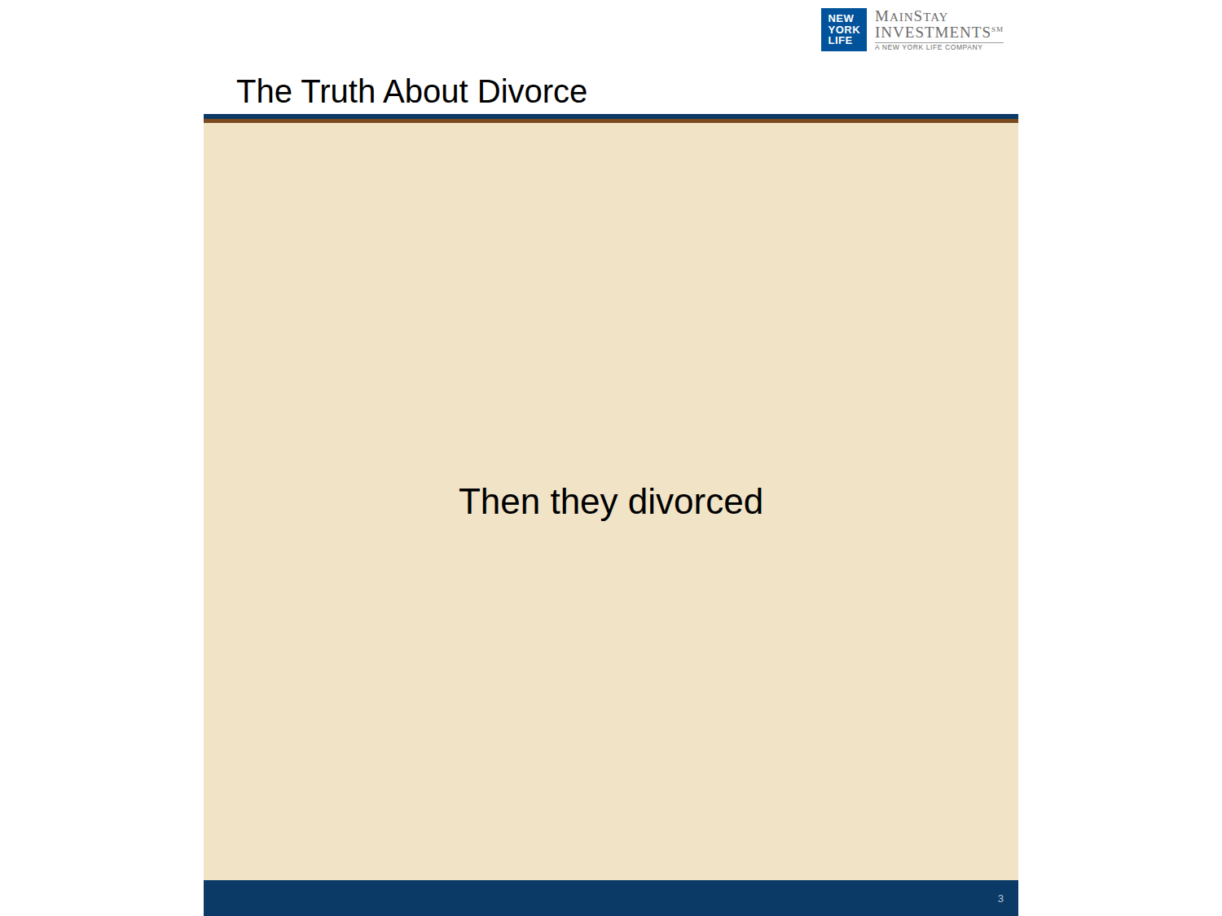NEW
YORK
LIFE
MAINSTAY
INVESTMENTSSM
A NEW YORK LIFE COMPANY
The Truth About Divorce
Then they divorced
3